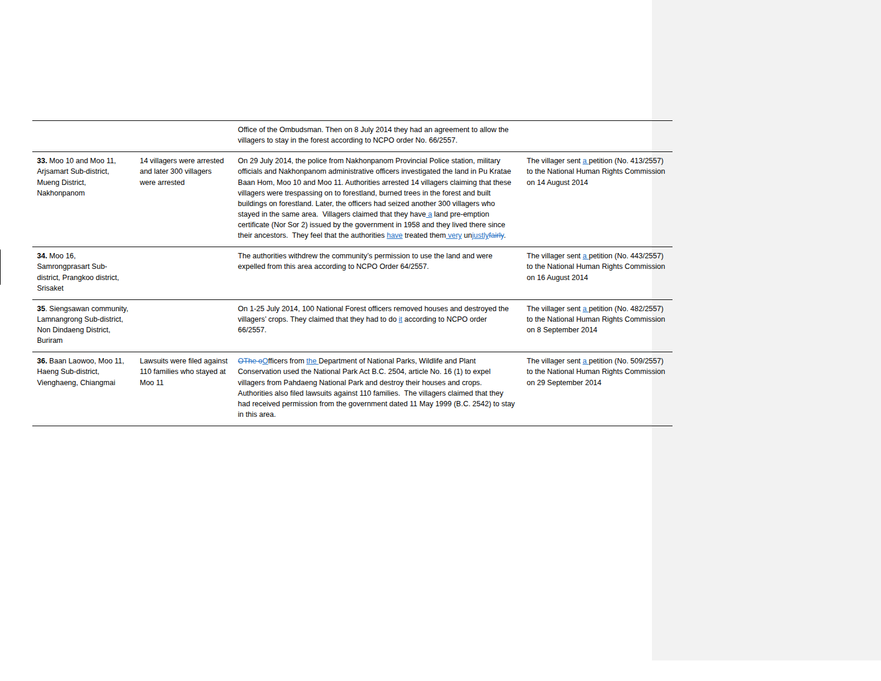| | | Office of the Ombudsman. Then on 8 July 2014 they had an agreement to allow the villagers to stay in the forest according to NCPO order No. 66/2557. | |
| 33. Moo 10 and Moo 11, Arjsamart Sub-district, Mueng District, Nakhonpanom | 14 villagers were arrested and later 300 villagers were arrested | On 29 July 2014, the police from Nakhonpanom Provincial Police station, military officials and Nakhonpanom administrative officers investigated the land in Pu Kratae Baan Hom, Moo 10 and Moo 11. Authorities arrested 14 villagers claiming that these villagers were trespassing on to forestland, burned trees in the forest and built buildings on forestland. Later, the officers had seized another 300 villagers who stayed in the same area. Villagers claimed that they have a land pre-emption certificate (Nor Sor 2) issued by the government in 1958 and they lived there since their ancestors. They feel that the authorities have treated them very un justly fairly . | The villager sent a petition (No. 413/2557) to the National Human Rights Commission on 14 August 2014 |
| 34. Moo 16, Samrongprasart Sub-district, Prangkoo district, Srisaket | | The authorities withdrew the community’s permission to use the land and were expelled from this area according to NCPO Order 64/2557. | The villager sent a petition (No. 443/2557) to the National Human Rights Commission on 16 August 2014 |
| 35 . Siengsawan community, Lamnangrong Sub-district, Non Dindaeng District, Buriram | | On 1-25 July 2014, 100 National Forest officers removed houses and destroyed the villagers’ crops. They claimed that they had to do it according to NCPO order 66/2557. | The villager sent a petition (No. 482/2557) to the National Human Rights Commission on 8 September 2014 |
| 36. Baan Laowoo, Moo 11, Haeng Sub-district, Vienghaeng, Chiangmai | Lawsuits were filed against 110 families who stayed at Moo 11 | O The o O fficers from the Department of National Parks, Wildlife and Plant Conservation used the National Park Act B.C. 2504, article No. 16 (1) to expel villagers from Pahdaeng National Park and destroy their houses and crops. Authorities also filed lawsuits against 110 families. The villagers claimed that they had received permission from the government dated 11 May 1999 (B.C. 2542) to stay in this area. | The villager sent a petition (No. 509/2557) to the National Human Rights Commission on 29 September 2014 |